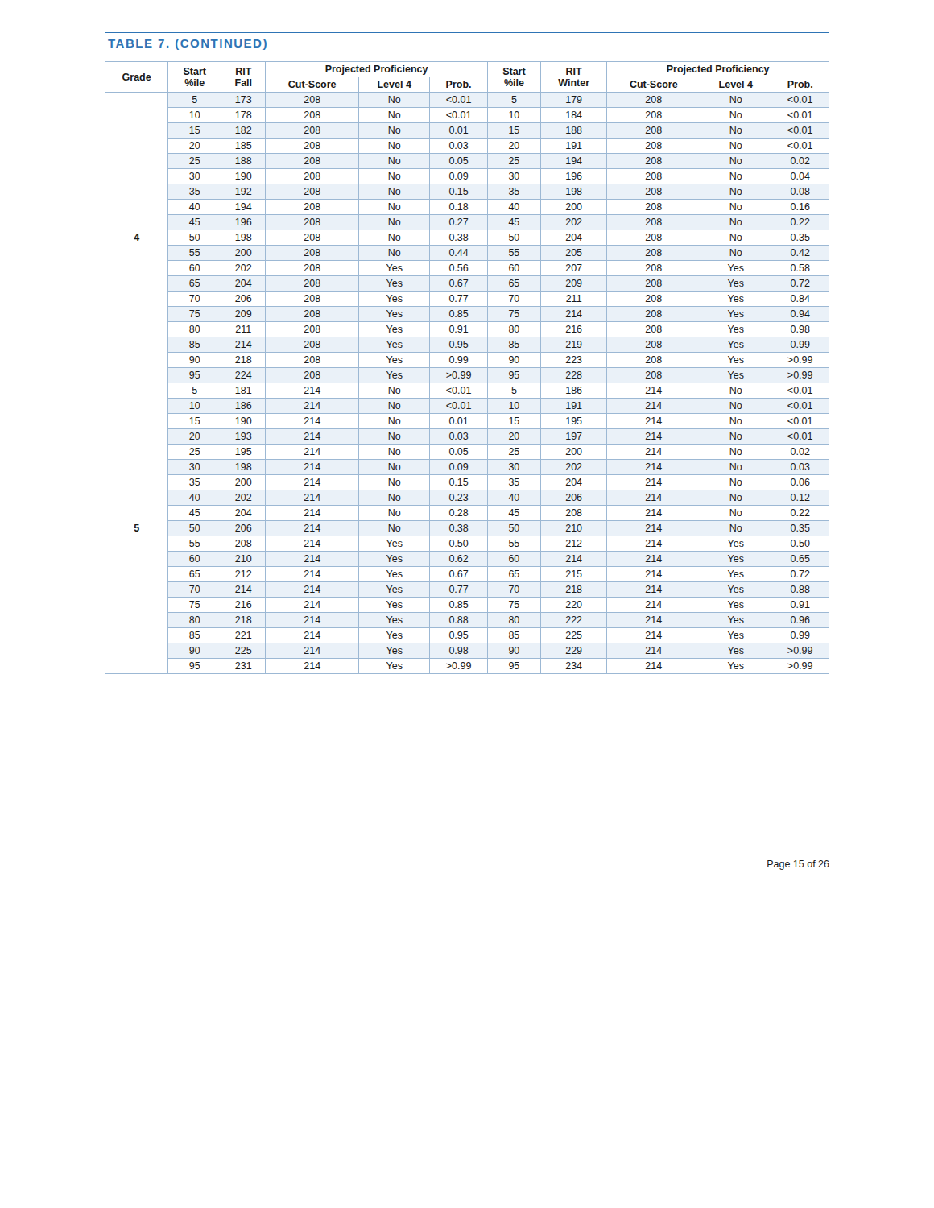TABLE 7. (CONTINUED)
| Grade | Start %ile | RIT Fall | Projected Proficiency | Start %ile | RIT Winter | Projected Proficiency |
| --- | --- | --- | --- | --- | --- | --- |
| Cut-Score | Level 4 | Prob. | Cut-Score | Level 4 | Prob. |
| 4 | 5 | 173 | 208 | No | <0.01 | 5 | 179 | 208 | No | <0.01 |
| 10 | 178 | 208 | No | <0.01 | 10 | 184 | 208 | No | <0.01 |
| 15 | 182 | 208 | No | 0.01 | 15 | 188 | 208 | No | <0.01 |
| 20 | 185 | 208 | No | 0.03 | 20 | 191 | 208 | No | <0.01 |
| 25 | 188 | 208 | No | 0.05 | 25 | 194 | 208 | No | 0.02 |
| 30 | 190 | 208 | No | 0.09 | 30 | 196 | 208 | No | 0.04 |
| 35 | 192 | 208 | No | 0.15 | 35 | 198 | 208 | No | 0.08 |
| 40 | 194 | 208 | No | 0.18 | 40 | 200 | 208 | No | 0.16 |
| 45 | 196 | 208 | No | 0.27 | 45 | 202 | 208 | No | 0.22 |
| 50 | 198 | 208 | No | 0.38 | 50 | 204 | 208 | No | 0.35 |
| 55 | 200 | 208 | No | 0.44 | 55 | 205 | 208 | No | 0.42 |
| 60 | 202 | 208 | Yes | 0.56 | 60 | 207 | 208 | Yes | 0.58 |
| 65 | 204 | 208 | Yes | 0.67 | 65 | 209 | 208 | Yes | 0.72 |
| 70 | 206 | 208 | Yes | 0.77 | 70 | 211 | 208 | Yes | 0.84 |
| 75 | 209 | 208 | Yes | 0.85 | 75 | 214 | 208 | Yes | 0.94 |
| 80 | 211 | 208 | Yes | 0.91 | 80 | 216 | 208 | Yes | 0.98 |
| 85 | 214 | 208 | Yes | 0.95 | 85 | 219 | 208 | Yes | 0.99 |
| 90 | 218 | 208 | Yes | 0.99 | 90 | 223 | 208 | Yes | >0.99 |
| 95 | 224 | 208 | Yes | >0.99 | 95 | 228 | 208 | Yes | >0.99 |
| 5 | 5 | 181 | 214 | No | <0.01 | 5 | 186 | 214 | No | <0.01 |
| 10 | 186 | 214 | No | <0.01 | 10 | 191 | 214 | No | <0.01 |
| 15 | 190 | 214 | No | 0.01 | 15 | 195 | 214 | No | <0.01 |
| 20 | 193 | 214 | No | 0.03 | 20 | 197 | 214 | No | <0.01 |
| 25 | 195 | 214 | No | 0.05 | 25 | 200 | 214 | No | 0.02 |
| 30 | 198 | 214 | No | 0.09 | 30 | 202 | 214 | No | 0.03 |
| 35 | 200 | 214 | No | 0.15 | 35 | 204 | 214 | No | 0.06 |
| 40 | 202 | 214 | No | 0.23 | 40 | 206 | 214 | No | 0.12 |
| 45 | 204 | 214 | No | 0.28 | 45 | 208 | 214 | No | 0.22 |
| 50 | 206 | 214 | No | 0.38 | 50 | 210 | 214 | No | 0.35 |
| 55 | 208 | 214 | Yes | 0.50 | 55 | 212 | 214 | Yes | 0.50 |
| 60 | 210 | 214 | Yes | 0.62 | 60 | 214 | 214 | Yes | 0.65 |
| 65 | 212 | 214 | Yes | 0.67 | 65 | 215 | 214 | Yes | 0.72 |
| 70 | 214 | 214 | Yes | 0.77 | 70 | 218 | 214 | Yes | 0.88 |
| 75 | 216 | 214 | Yes | 0.85 | 75 | 220 | 214 | Yes | 0.91 |
| 80 | 218 | 214 | Yes | 0.88 | 80 | 222 | 214 | Yes | 0.96 |
| 85 | 221 | 214 | Yes | 0.95 | 85 | 225 | 214 | Yes | 0.99 |
| 90 | 225 | 214 | Yes | 0.98 | 90 | 229 | 214 | Yes | >0.99 |
| 95 | 231 | 214 | Yes | >0.99 | 95 | 234 | 214 | Yes | >0.99 |
Page 15 of 26